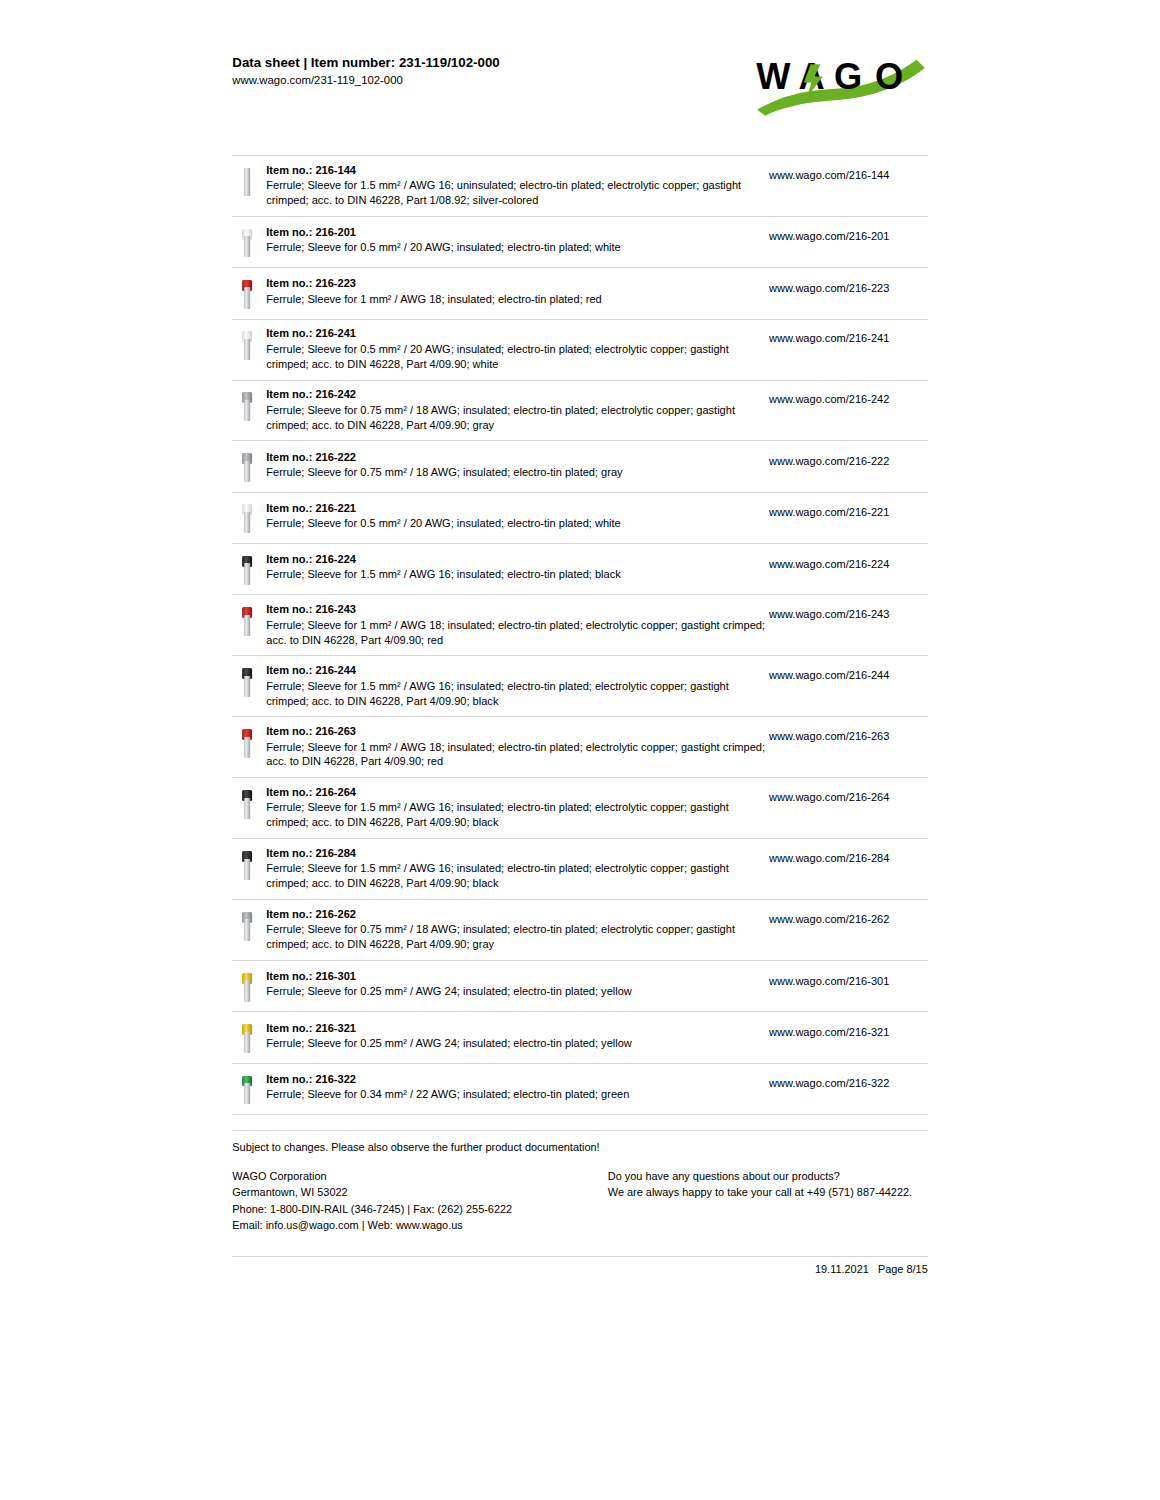Data sheet | Item number: 231-119/102-000
www.wago.com/231-119_102-000
WAGO W A G O
| | Item no.: 216-144 Ferrule; Sleeve for 1.5 mm² / AWG 16; uninsulated; electro-tin plated; electrolytic copper; gastight crimped; acc. to DIN 46228, Part 1/08.92; silver-colored | www.wago.com/216-144 |
| | Item no.: 216-201 Ferrule; Sleeve for 0.5 mm² / 20 AWG; insulated; electro-tin plated; white | www.wago.com/216-201 |
| | Item no.: 216-223 Ferrule; Sleeve for 1 mm² / AWG 18; insulated; electro-tin plated; red | www.wago.com/216-223 |
| | Item no.: 216-241 Ferrule; Sleeve for 0.5 mm² / 20 AWG; insulated; electro-tin plated; electrolytic copper; gastight crimped; acc. to DIN 46228, Part 4/09.90; white | www.wago.com/216-241 |
| | Item no.: 216-242 Ferrule; Sleeve for 0.75 mm² / 18 AWG; insulated; electro-tin plated; electrolytic copper; gastight crimped; acc. to DIN 46228, Part 4/09.90; gray | www.wago.com/216-242 |
| | Item no.: 216-222 Ferrule; Sleeve for 0.75 mm² / 18 AWG; insulated; electro-tin plated; gray | www.wago.com/216-222 |
| | Item no.: 216-221 Ferrule; Sleeve for 0.5 mm² / 20 AWG; insulated; electro-tin plated; white | www.wago.com/216-221 |
| | Item no.: 216-224 Ferrule; Sleeve for 1.5 mm² / AWG 16; insulated; electro-tin plated; black | www.wago.com/216-224 |
| | Item no.: 216-243 Ferrule; Sleeve for 1 mm² / AWG 18; insulated; electro-tin plated; electrolytic copper; gastight crimped; acc. to DIN 46228, Part 4/09.90; red | www.wago.com/216-243 |
| | Item no.: 216-244 Ferrule; Sleeve for 1.5 mm² / AWG 16; insulated; electro-tin plated; electrolytic copper; gastight crimped; acc. to DIN 46228, Part 4/09.90; black | www.wago.com/216-244 |
| | Item no.: 216-263 Ferrule; Sleeve for 1 mm² / AWG 18; insulated; electro-tin plated; electrolytic copper; gastight crimped; acc. to DIN 46228, Part 4/09.90; red | www.wago.com/216-263 |
| | Item no.: 216-264 Ferrule; Sleeve for 1.5 mm² / AWG 16; insulated; electro-tin plated; electrolytic copper; gastight crimped; acc. to DIN 46228, Part 4/09.90; black | www.wago.com/216-264 |
| | Item no.: 216-284 Ferrule; Sleeve for 1.5 mm² / AWG 16; insulated; electro-tin plated; electrolytic copper; gastight crimped; acc. to DIN 46228, Part 4/09.90; black | www.wago.com/216-284 |
| | Item no.: 216-262 Ferrule; Sleeve for 0.75 mm² / 18 AWG; insulated; electro-tin plated; electrolytic copper; gastight crimped; acc. to DIN 46228, Part 4/09.90; gray | www.wago.com/216-262 |
| | Item no.: 216-301 Ferrule; Sleeve for 0.25 mm² / AWG 24; insulated; electro-tin plated; yellow | www.wago.com/216-301 |
| | Item no.: 216-321 Ferrule; Sleeve for 0.25 mm² / AWG 24; insulated; electro-tin plated; yellow | www.wago.com/216-321 |
| | Item no.: 216-322 Ferrule; Sleeve for 0.34 mm² / 22 AWG; insulated; electro-tin plated; green | www.wago.com/216-322 |
Subject to changes. Please also observe the further product documentation!
WAGO Corporation
Germantown, WI 53022
Phone: 1-800-DIN-RAIL (346-7245) | Fax: (262) 255-6222
Email: info.us@wago.com | Web: www.wago.us
Do you have any questions about our products?
We are always happy to take your call at +49 (571) 887-44222.
19.11.2021 Page 8/15